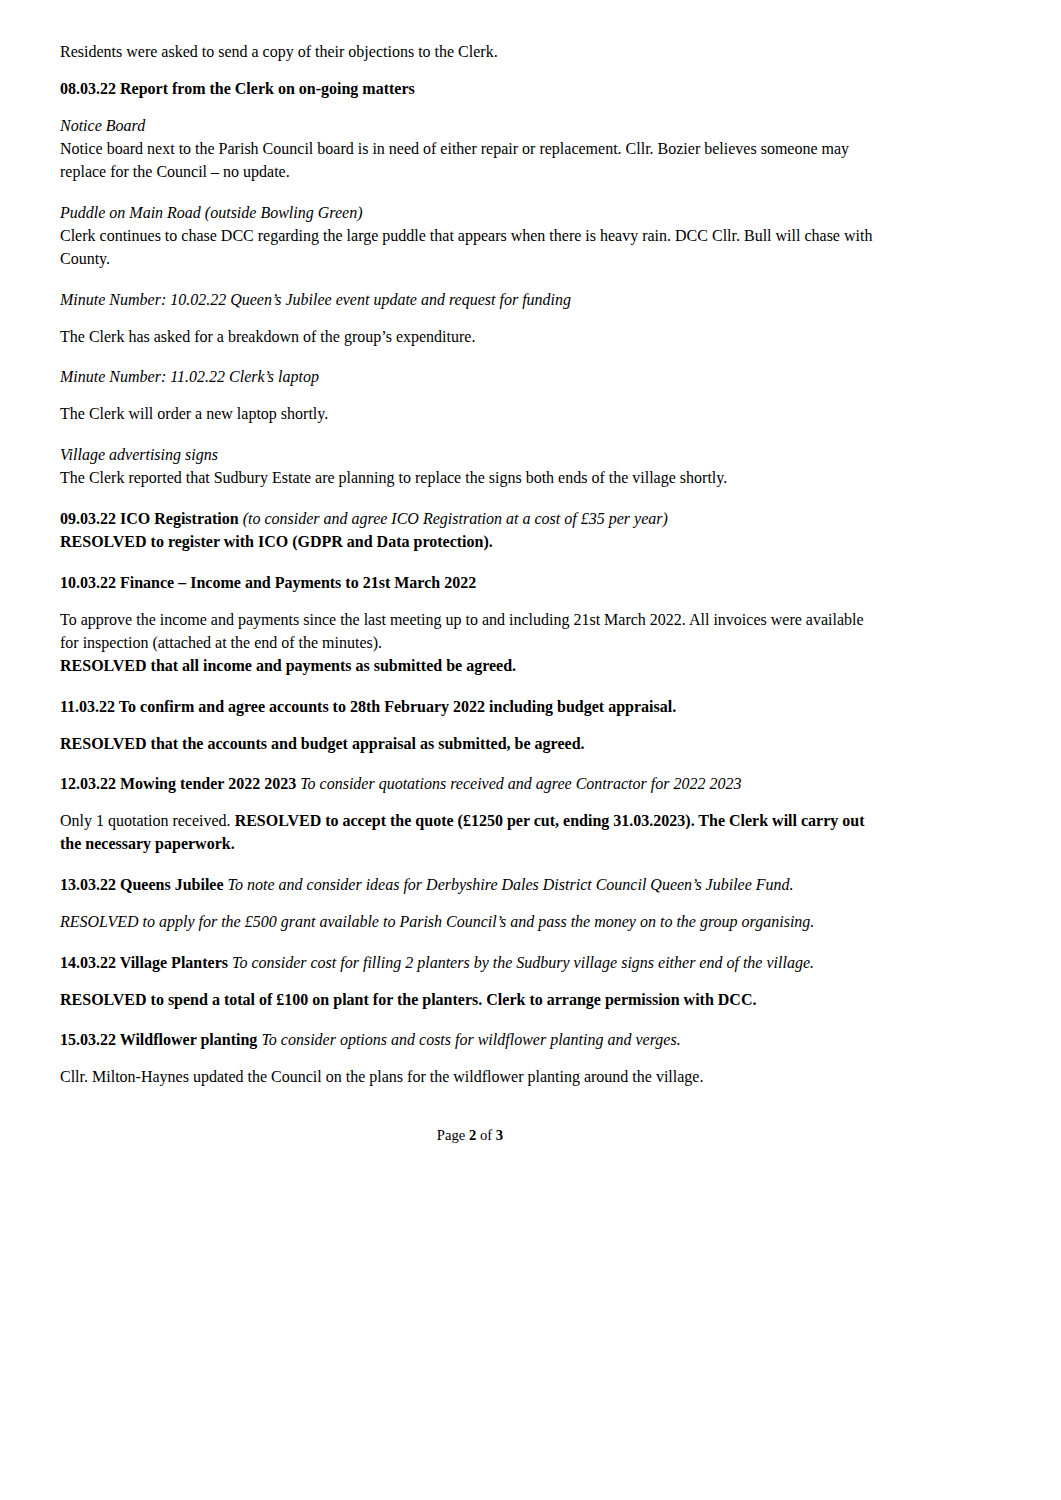Residents were asked to send a copy of their objections to the Clerk.
08.03.22 Report from the Clerk on on-going matters
Notice Board
Notice board next to the Parish Council board is in need of either repair or replacement. Cllr. Bozier believes someone may replace for the Council – no update.
Puddle on Main Road (outside Bowling Green)
Clerk continues to chase DCC regarding the large puddle that appears when there is heavy rain. DCC Cllr. Bull will chase with County.
Minute Number: 10.02.22 Queen’s Jubilee event update and request for funding
The Clerk has asked for a breakdown of the group’s expenditure.
Minute Number: 11.02.22 Clerk’s laptop
The Clerk will order a new laptop shortly.
Village advertising signs
The Clerk reported that Sudbury Estate are planning to replace the signs both ends of the village shortly.
09.03.22 ICO Registration (to consider and agree ICO Registration at a cost of £35 per year)
RESOLVED to register with ICO (GDPR and Data protection).
10.03.22 Finance – Income and Payments to 21st March 2022
To approve the income and payments since the last meeting up to and including 21st March 2022. All invoices were available for inspection (attached at the end of the minutes).
RESOLVED that all income and payments as submitted be agreed.
11.03.22 To confirm and agree accounts to 28th February 2022 including budget appraisal.
RESOLVED that the accounts and budget appraisal as submitted, be agreed.
12.03.22 Mowing tender 2022 2023 To consider quotations received and agree Contractor for 2022 2023
Only 1 quotation received. RESOLVED to accept the quote (£1250 per cut, ending 31.03.2023). The Clerk will carry out the necessary paperwork.
13.03.22 Queens Jubilee To note and consider ideas for Derbyshire Dales District Council Queen’s Jubilee Fund.
RESOLVED to apply for the £500 grant available to Parish Council’s and pass the money on to the group organising.
14.03.22 Village Planters To consider cost for filling 2 planters by the Sudbury village signs either end of the village.
RESOLVED to spend a total of £100 on plant for the planters. Clerk to arrange permission with DCC.
15.03.22 Wildflower planting To consider options and costs for wildflower planting and verges.
Cllr. Milton-Haynes updated the Council on the plans for the wildflower planting around the village.
Page 2 of 3